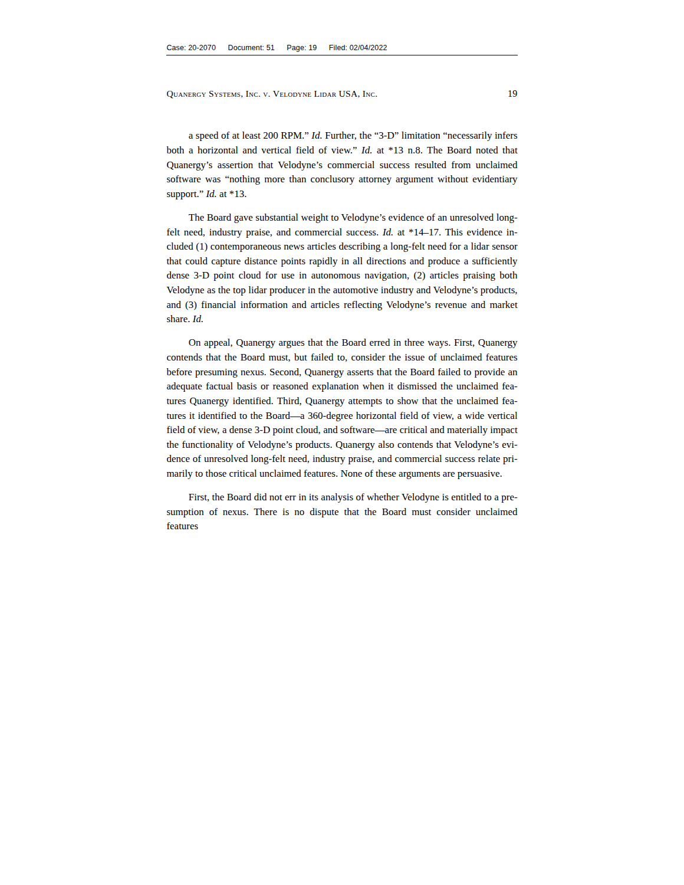Case: 20-2070 Document: 51 Page: 19 Filed: 02/04/2022
Quanergy Systems, Inc. v. Velodyne Lidar USA, Inc. 19
a speed of at least 200 RPM.” Id. Further, the “3-D” limitation “necessarily infers both a horizontal and vertical field of view.” Id. at *13 n.8. The Board noted that Quanergy’s assertion that Velodyne’s commercial success resulted from unclaimed software was “nothing more than conclusory attorney argument without evidentiary support.” Id. at *13.
The Board gave substantial weight to Velodyne’s evidence of an unresolved long-felt need, industry praise, and commercial success. Id. at *14–17. This evidence included (1) contemporaneous news articles describing a long-felt need for a lidar sensor that could capture distance points rapidly in all directions and produce a sufficiently dense 3-D point cloud for use in autonomous navigation, (2) articles praising both Velodyne as the top lidar producer in the automotive industry and Velodyne’s products, and (3) financial information and articles reflecting Velodyne’s revenue and market share. Id.
On appeal, Quanergy argues that the Board erred in three ways. First, Quanergy contends that the Board must, but failed to, consider the issue of unclaimed features before presuming nexus. Second, Quanergy asserts that the Board failed to provide an adequate factual basis or reasoned explanation when it dismissed the unclaimed features Quanergy identified. Third, Quanergy attempts to show that the unclaimed features it identified to the Board—a 360-degree horizontal field of view, a wide vertical field of view, a dense 3-D point cloud, and software—are critical and materially impact the functionality of Velodyne’s products. Quanergy also contends that Velodyne’s evidence of unresolved long-felt need, industry praise, and commercial success relate primarily to those critical unclaimed features. None of these arguments are persuasive.
First, the Board did not err in its analysis of whether Velodyne is entitled to a presumption of nexus. There is no dispute that the Board must consider unclaimed features